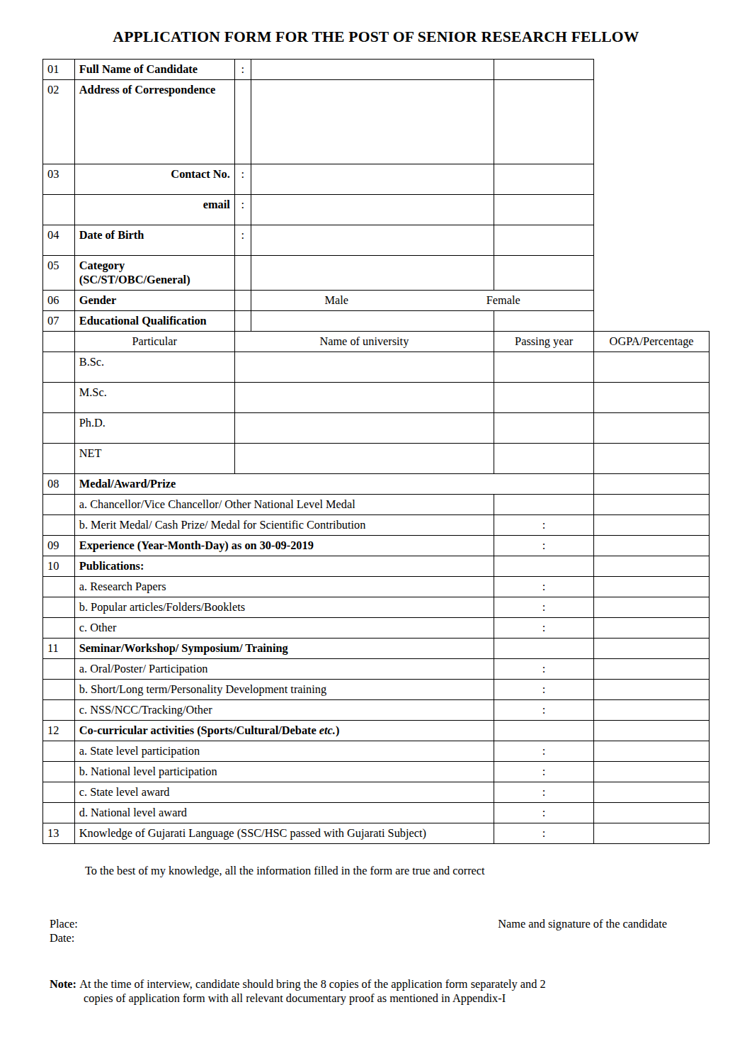APPLICATION FORM FOR THE POST OF SENIOR RESEARCH FELLOW
| 01 | Full Name of Candidate | : | | |
| 02 | Address of Correspondence | | | |
| 03 | Contact No. | : | | |
| | email | : | | |
| 04 | Date of Birth | : | | |
| 05 | Category (SC/ST/OBC/General) | | | |
| 06 | Gender | | Male Female |
| 07 | Educational Qualification | | | |
| | Particular | Name of university | Passing year | OGPA/Percentage |
| | B.Sc. | | | |
| | M.Sc. | | | |
| | Ph.D. | | | |
| | NET | | | |
| 08 | Medal/Award/Prize | |
| | a. Chancellor/Vice Chancellor/ Other National Level Medal | | |
| | b. Merit Medal/ Cash Prize/ Medal for Scientific Contribution | : | |
| 09 | Experience (Year-Month-Day) as on 30-09-2019 | : | |
| 10 | Publications: | | |
| | a. Research Papers | : | |
| | b. Popular articles/Folders/Booklets | : | |
| | c. Other | : | |
| 11 | Seminar/Workshop/ Symposium/ Training | | |
| | a. Oral/Poster/ Participation | : | |
| | b. Short/Long term/Personality Development training | : | |
| | c. NSS/NCC/Tracking/Other | : | |
| 12 | Co-curricular activities (Sports/Cultural/Debate etc. ) | | |
| | a. State level participation | : | |
| | b. National level participation | : | |
| | c. State level award | : | |
| | d. National level award | : | |
| 13 | Knowledge of Gujarati Language (SSC/HSC passed with Gujarati Subject) | : | |
To the best of my knowledge, all the information filled in the form are true and correct
Place:
Date:
Name and signature of the candidate
Note: At the time of interview, candidate should bring the 8 copies of the application form separately and 2 copies of application form with all relevant documentary proof as mentioned in Appendix-I